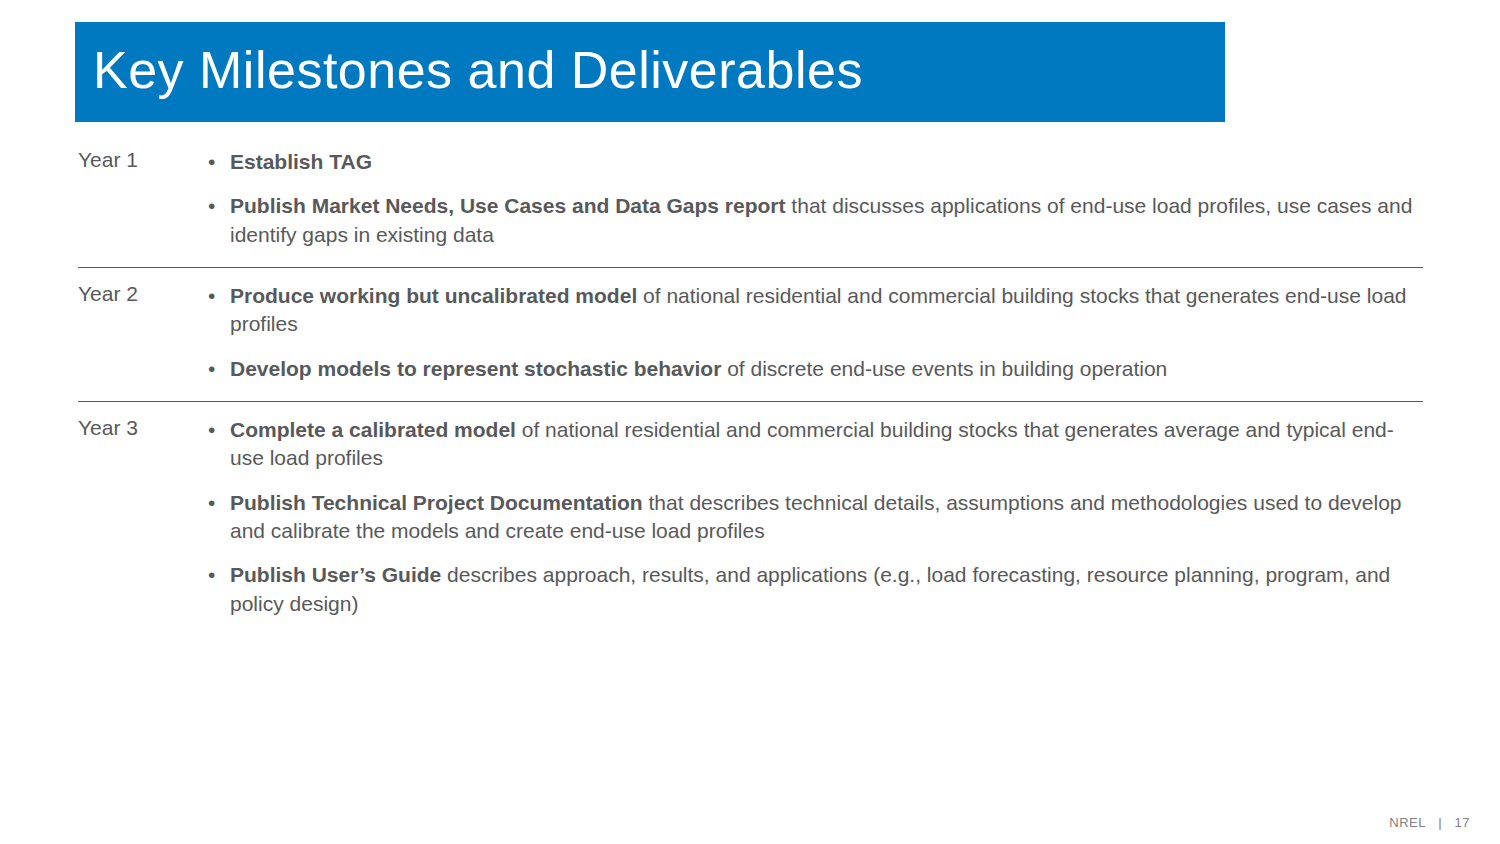Key Milestones and Deliverables
| Year 1 | Establish TAG Publish Market Needs, Use Cases and Data Gaps report that discusses applications of end-use load profiles, use cases and identify gaps in existing data |
| Year 2 | Produce working but uncalibrated model of national residential and commercial building stocks that generates end-use load profiles Develop models to represent stochastic behavior of discrete end-use events in building operation |
| Year 3 | Complete a calibrated model of national residential and commercial building stocks that generates average and typical end-use load profiles Publish Technical Project Documentation that describes technical details, assumptions and methodologies used to develop and calibrate the models and create end-use load profiles Publish User’s Guide describes approach, results, and applications (e.g., load forecasting, resource planning, program, and policy design) |
NREL | 17